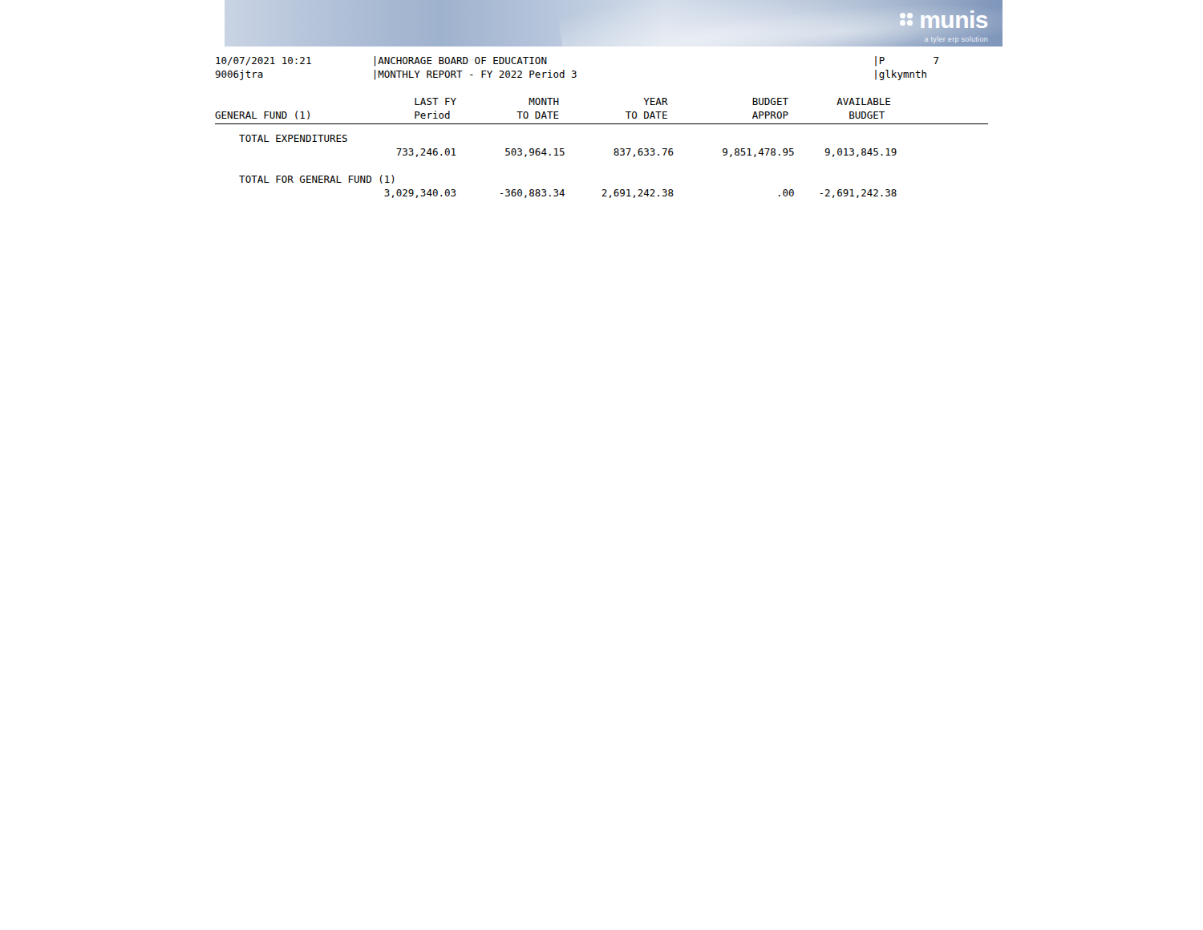munis a tyler erp solution
10/07/2021 10:21          |ANCHORAGE BOARD OF EDUCATION                                                      |P        7
9006jtra                  |MONTHLY REPORT - FY 2022 Period 3                                                 |glkymnth

                                 LAST FY            MONTH              YEAR              BUDGET        AVAILABLE
GENERAL FUND (1)                 Period           TO DATE           TO DATE              APPROP          BUDGET
    TOTAL EXPENDITURES
                              733,246.01        503,964.15        837,633.76        9,851,478.95     9,013,845.19

    TOTAL FOR GENERAL FUND (1)
                            3,029,340.03       -360,883.34      2,691,242.38                 .00    -2,691,242.38